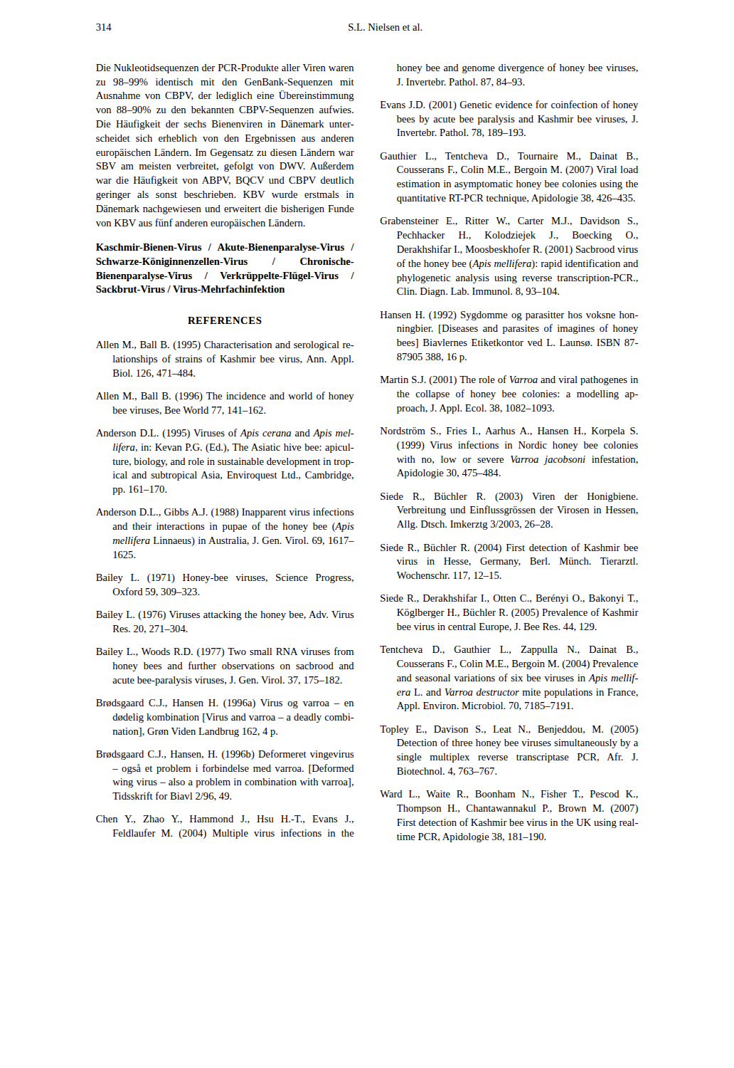314 S.L. Nielsen et al.
Die Nukleotidsequenzen der PCR-Produkte aller Viren waren zu 98–99% identisch mit den GenBank-Sequenzen mit Ausnahme von CBPV, der lediglich eine Übereinstimmung von 88–90% zu den bekannten CBPV-Sequenzen aufwies. Die Häufigkeit der sechs Bienenviren in Dänemark unterscheidet sich erheblich von den Ergebnissen aus anderen europäischen Ländern. Im Gegensatz zu diesen Ländern war SBV am meisten verbreitet, gefolgt von DWV. Außerdem war die Häufigkeit von ABPV, BQCV und CBPV deutlich geringer als sonst beschrieben. KBV wurde erstmals in Dänemark nachgewiesen und erweitert die bisherigen Funde von KBV aus fünf anderen europäischen Ländern.
Kaschmir-Bienen-Virus / Akute-Bienenparalyse-Virus / Schwarze-Königinnenzellen-Virus / Chronische-Bienenparalyse-Virus / Verkrüppelte-Flügel-Virus / Sackbrut-Virus / Virus-Mehrfachinfektion
REFERENCES
Allen M., Ball B. (1995) Characterisation and serological relationships of strains of Kashmir bee virus, Ann. Appl. Biol. 126, 471–484.
Allen M., Ball B. (1996) The incidence and world of honey bee viruses, Bee World 77, 141–162.
Anderson D.L. (1995) Viruses of Apis cerana and Apis mellifera, in: Kevan P.G. (Ed.), The Asiatic hive bee: apiculture, biology, and role in sustainable development in tropical and subtropical Asia, Enviroquest Ltd., Cambridge, pp. 161–170.
Anderson D.L., Gibbs A.J. (1988) Inapparent virus infections and their interactions in pupae of the honey bee (Apis mellifera Linnaeus) in Australia, J. Gen. Virol. 69, 1617–1625.
Bailey L. (1971) Honey-bee viruses, Science Progress, Oxford 59, 309–323.
Bailey L. (1976) Viruses attacking the honey bee, Adv. Virus Res. 20, 271–304.
Bailey L., Woods R.D. (1977) Two small RNA viruses from honey bees and further observations on sacbrood and acute bee-paralysis viruses, J. Gen. Virol. 37, 175–182.
Brødsgaard C.J., Hansen H. (1996a) Virus og varroa – en dødelig kombination [Virus and varroa – a deadly combination], Grøn Viden Landbrug 162, 4 p.
Brødsgaard C.J., Hansen, H. (1996b) Deformeret vingevirus – også et problem i forbindelse med varroa. [Deformed wing virus – also a problem in combination with varroa], Tidsskrift for Biavl 2/96, 49.
Chen Y., Zhao Y., Hammond J., Hsu H.-T., Evans J., Feldlaufer M. (2004) Multiple virus infections in the honey bee and genome divergence of honey bee viruses, J. Invertebr. Pathol. 87, 84–93.
Evans J.D. (2001) Genetic evidence for coinfection of honey bees by acute bee paralysis and Kashmir bee viruses, J. Invertebr. Pathol. 78, 189–193.
Gauthier L., Tentcheva D., Tournaire M., Dainat B., Cousserans F., Colin M.E., Bergoin M. (2007) Viral load estimation in asymptomatic honey bee colonies using the quantitative RT-PCR technique, Apidologie 38, 426–435.
Grabensteiner E., Ritter W., Carter M.J., Davidson S., Pechhacker H., Kolodziejek J., Boecking O., Derakhshifar I., Moosbeskhofer R. (2001) Sacbrood virus of the honey bee (Apis mellifera): rapid identification and phylogenetic analysis using reverse transcription-PCR., Clin. Diagn. Lab. Immunol. 8, 93–104.
Hansen H. (1992) Sygdomme og parasitter hos voksne honningbier. [Diseases and parasites of imagines of honey bees] Biavlernes Etiketkontor ved L. Launsø. ISBN 87-87905 388, 16 p.
Martin S.J. (2001) The role of Varroa and viral pathogenes in the collapse of honey bee colonies: a modelling approach, J. Appl. Ecol. 38, 1082–1093.
Nordström S., Fries I., Aarhus A., Hansen H., Korpela S. (1999) Virus infections in Nordic honey bee colonies with no, low or severe Varroa jacobsoni infestation, Apidologie 30, 475–484.
Siede R., Büchler R. (2003) Viren der Honigbiene. Verbreitung und Einflussgrössen der Virosen in Hessen, Allg. Dtsch. Imkerztg 3/2003, 26–28.
Siede R., Büchler R. (2004) First detection of Kashmir bee virus in Hesse, Germany, Berl. Münch. Tierarztl. Wochenschr. 117, 12–15.
Siede R., Derakhshifar I., Otten C., Berényi O., Bakonyi T., Köglberger H., Büchler R. (2005) Prevalence of Kashmir bee virus in central Europe, J. Bee Res. 44, 129.
Tentcheva D., Gauthier L., Zappulla N., Dainat B., Cousserans F., Colin M.E., Bergoin M. (2004) Prevalence and seasonal variations of six bee viruses in Apis mellifera L. and Varroa destructor mite populations in France, Appl. Environ. Microbiol. 70, 7185–7191.
Topley E., Davison S., Leat N., Benjeddou, M. (2005) Detection of three honey bee viruses simultaneously by a single multiplex reverse transcriptase PCR, Afr. J. Biotechnol. 4, 763–767.
Ward L., Waite R., Boonham N., Fisher T., Pescod K., Thompson H., Chantawannakul P., Brown M. (2007) First detection of Kashmir bee virus in the UK using real-time PCR, Apidologie 38, 181–190.